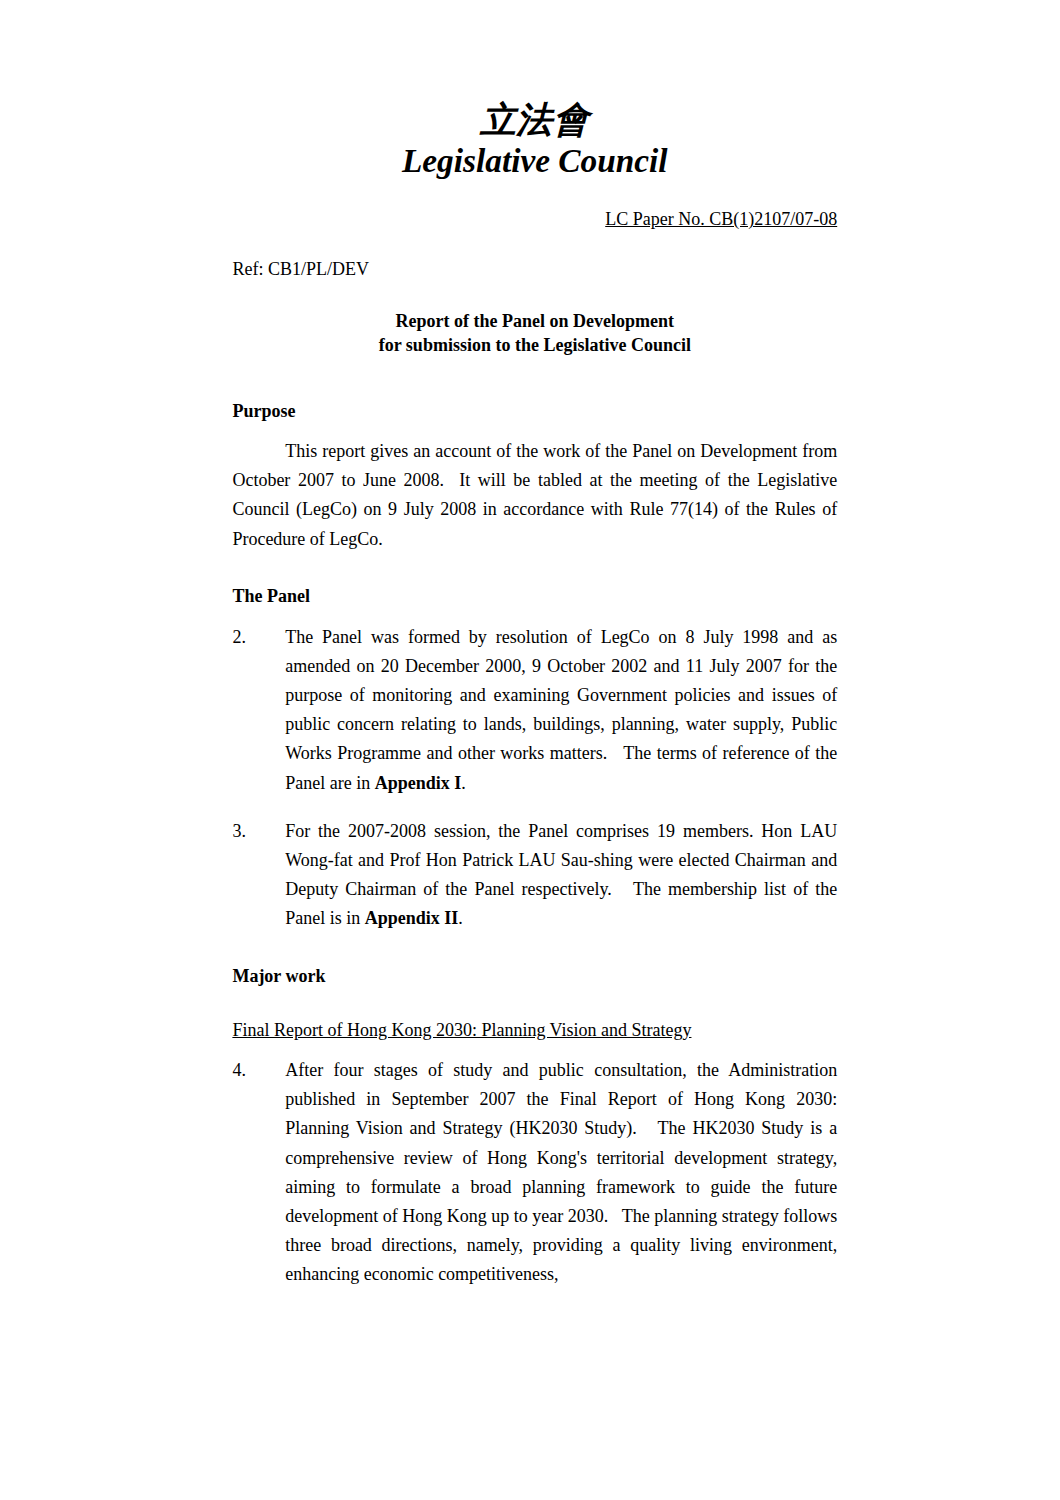立法會
Legislative Council
LC Paper No. CB(1)2107/07-08
Ref: CB1/PL/DEV
Report of the Panel on Development
for submission to the Legislative Council
Purpose
This report gives an account of the work of the Panel on Development from October 2007 to June 2008. It will be tabled at the meeting of the Legislative Council (LegCo) on 9 July 2008 in accordance with Rule 77(14) of the Rules of Procedure of LegCo.
The Panel
2. The Panel was formed by resolution of LegCo on 8 July 1998 and as amended on 20 December 2000, 9 October 2002 and 11 July 2007 for the purpose of monitoring and examining Government policies and issues of public concern relating to lands, buildings, planning, water supply, Public Works Programme and other works matters. The terms of reference of the Panel are in Appendix I.
3. For the 2007-2008 session, the Panel comprises 19 members. Hon LAU Wong-fat and Prof Hon Patrick LAU Sau-shing were elected Chairman and Deputy Chairman of the Panel respectively. The membership list of the Panel is in Appendix II.
Major work
Final Report of Hong Kong 2030: Planning Vision and Strategy
4. After four stages of study and public consultation, the Administration published in September 2007 the Final Report of Hong Kong 2030: Planning Vision and Strategy (HK2030 Study). The HK2030 Study is a comprehensive review of Hong Kong's territorial development strategy, aiming to formulate a broad planning framework to guide the future development of Hong Kong up to year 2030. The planning strategy follows three broad directions, namely, providing a quality living environment, enhancing economic competitiveness,